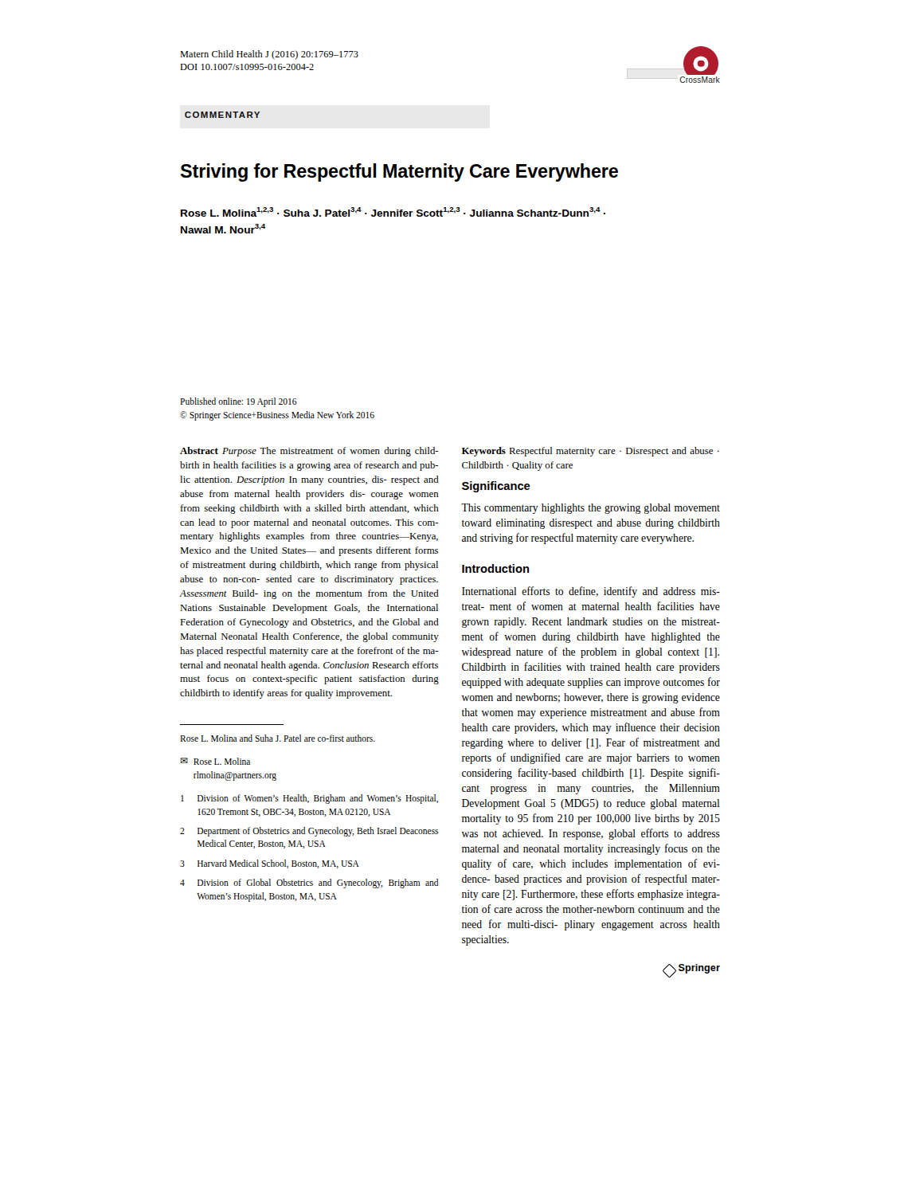Matern Child Health J (2016) 20:1769–1773
DOI 10.1007/s10995-016-2004-2
CrossMark
COMMENTARY
Striving for Respectful Maternity Care Everywhere
Rose L. Molina1,2,3 · Suha J. Patel3,4 · Jennifer Scott1,2,3 · Julianna Schantz-Dunn3,4 ·
Nawal M. Nour3,4
Published online: 19 April 2016
© Springer Science+Business Media New York 2016
Abstract Purpose The mistreatment of women during childbirth in health facilities is a growing area of research and public attention. Description In many countries, dis- respect and abuse from maternal health providers dis- courage women from seeking childbirth with a skilled birth attendant, which can lead to poor maternal and neonatal outcomes. This commentary highlights examples from three countries—Kenya, Mexico and the United States— and presents different forms of mistreatment during childbirth, which range from physical abuse to non-con- sented care to discriminatory practices. Assessment Build- ing on the momentum from the United Nations Sustainable Development Goals, the International Federation of Gynecology and Obstetrics, and the Global and Maternal Neonatal Health Conference, the global community has placed respectful maternity care at the forefront of the maternal and neonatal health agenda. Conclusion Research efforts must focus on context-specific patient satisfaction during childbirth to identify areas for quality improvement.
Rose L. Molina and Suha J. Patel are co-first authors.
✉
Rose L. Molina
rlmolina@partners.org
1 Division of Women’s Health, Brigham and Women’s Hospital, 1620 Tremont St, OBC-34, Boston, MA 02120, USA
2 Department of Obstetrics and Gynecology, Beth Israel Deaconess Medical Center, Boston, MA, USA
3 Harvard Medical School, Boston, MA, USA
4 Division of Global Obstetrics and Gynecology, Brigham and Women’s Hospital, Boston, MA, USA
Keywords Respectful maternity care · Disrespect and abuse · Childbirth · Quality of care
Significance
This commentary highlights the growing global movement toward eliminating disrespect and abuse during childbirth and striving for respectful maternity care everywhere.
Introduction
International efforts to define, identify and address mistreat- ment of women at maternal health facilities have grown rapidly. Recent landmark studies on the mistreatment of women during childbirth have highlighted the widespread nature of the problem in global context [1]. Childbirth in facilities with trained health care providers equipped with adequate supplies can improve outcomes for women and newborns; however, there is growing evidence that women may experience mistreatment and abuse from health care providers, which may influence their decision regarding where to deliver [1]. Fear of mistreatment and reports of undignified care are major barriers to women considering facility-based childbirth [1]. Despite significant progress in many countries, the Millennium Development Goal 5 (MDG5) to reduce global maternal mortality to 95 from 210 per 100,000 live births by 2015 was not achieved. In response, global efforts to address maternal and neonatal mortality increasingly focus on the quality of care, which includes implementation of evidence- based practices and provision of respectful maternity care [2]. Furthermore, these efforts emphasize integration of care across the mother-newborn continuum and the need for multi-disci- plinary engagement across health specialties.
Springer